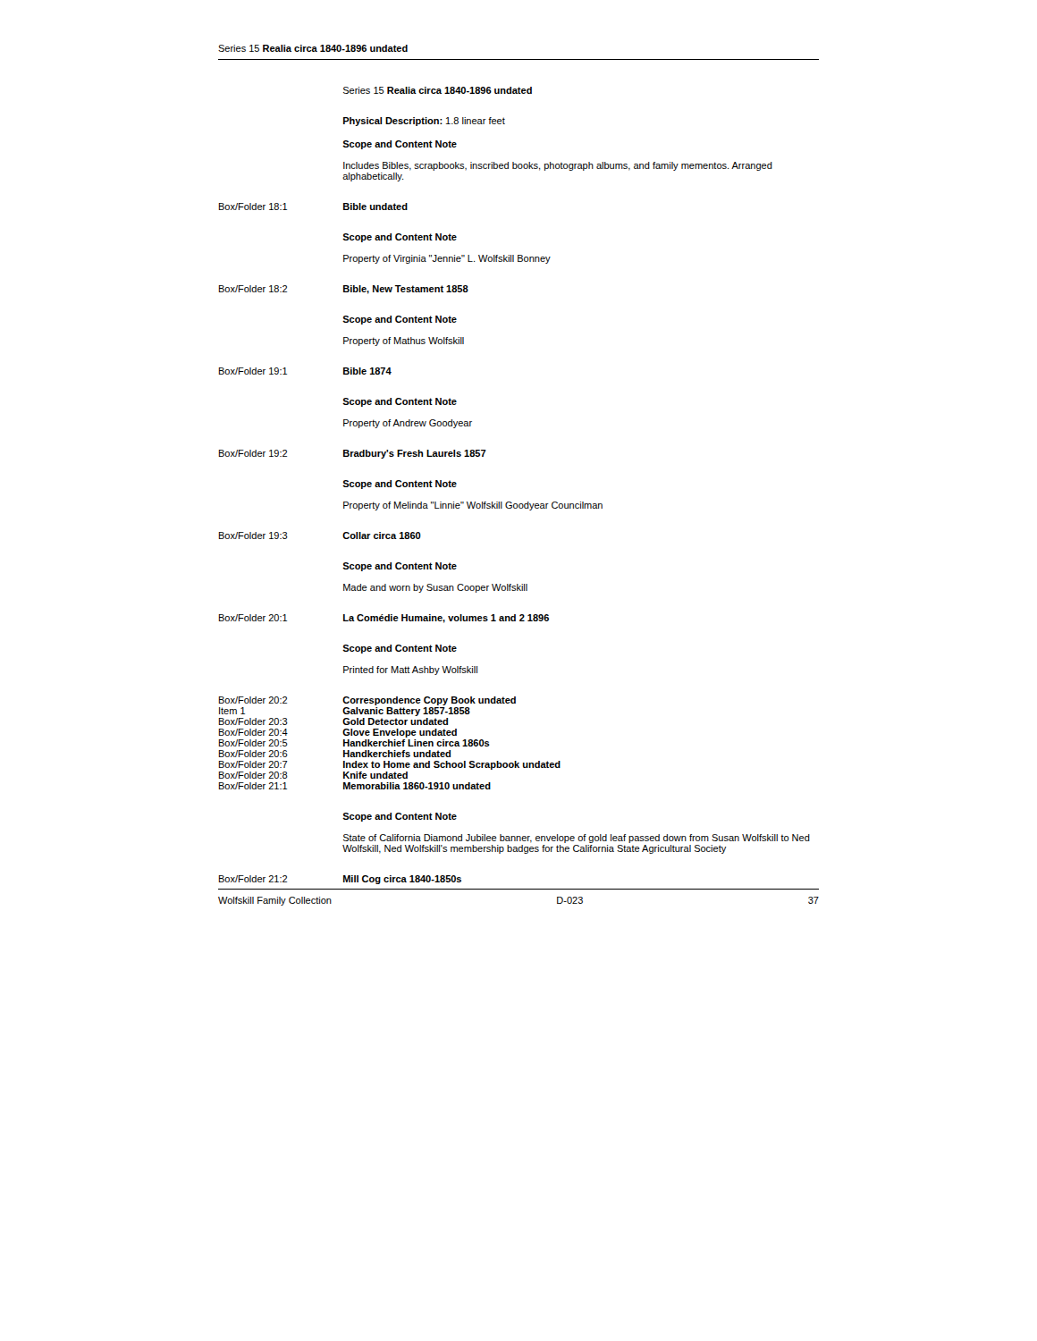Series 15 Realia circa 1840-1896 undated
Series 15 Realia circa 1840-1896 undated
Physical Description: 1.8 linear feet
Scope and Content Note
Includes Bibles, scrapbooks, inscribed books, photograph albums, and family mementos. Arranged alphabetically.
Box/Folder 18:1
Bible undated
Scope and Content Note
Property of Virginia "Jennie" L. Wolfskill Bonney
Box/Folder 18:2
Bible, New Testament 1858
Scope and Content Note
Property of Mathus Wolfskill
Box/Folder 19:1
Bible 1874
Scope and Content Note
Property of Andrew Goodyear
Box/Folder 19:2
Bradbury's Fresh Laurels 1857
Scope and Content Note
Property of Melinda "Linnie" Wolfskill Goodyear Councilman
Box/Folder 19:3
Collar circa 1860
Scope and Content Note
Made and worn by Susan Cooper Wolfskill
Box/Folder 20:1
La Comédie Humaine, volumes 1 and 2 1896
Scope and Content Note
Printed for Matt Ashby Wolfskill
Box/Folder 20:2
Correspondence Copy Book undated
Item 1
Galvanic Battery 1857-1858
Box/Folder 20:3
Gold Detector undated
Box/Folder 20:4
Glove Envelope undated
Box/Folder 20:5
Handkerchief Linen circa 1860s
Box/Folder 20:6
Handkerchiefs undated
Box/Folder 20:7
Index to Home and School Scrapbook undated
Box/Folder 20:8
Knife undated
Box/Folder 21:1
Memorabilia 1860-1910 undated
Scope and Content Note
State of California Diamond Jubilee banner, envelope of gold leaf passed down from Susan Wolfskill to Ned Wolfskill, Ned Wolfskill's membership badges for the California State Agricultural Society
Box/Folder 21:2
Mill Cog circa 1840-1850s
Wolfskill Family Collection
D-023
37